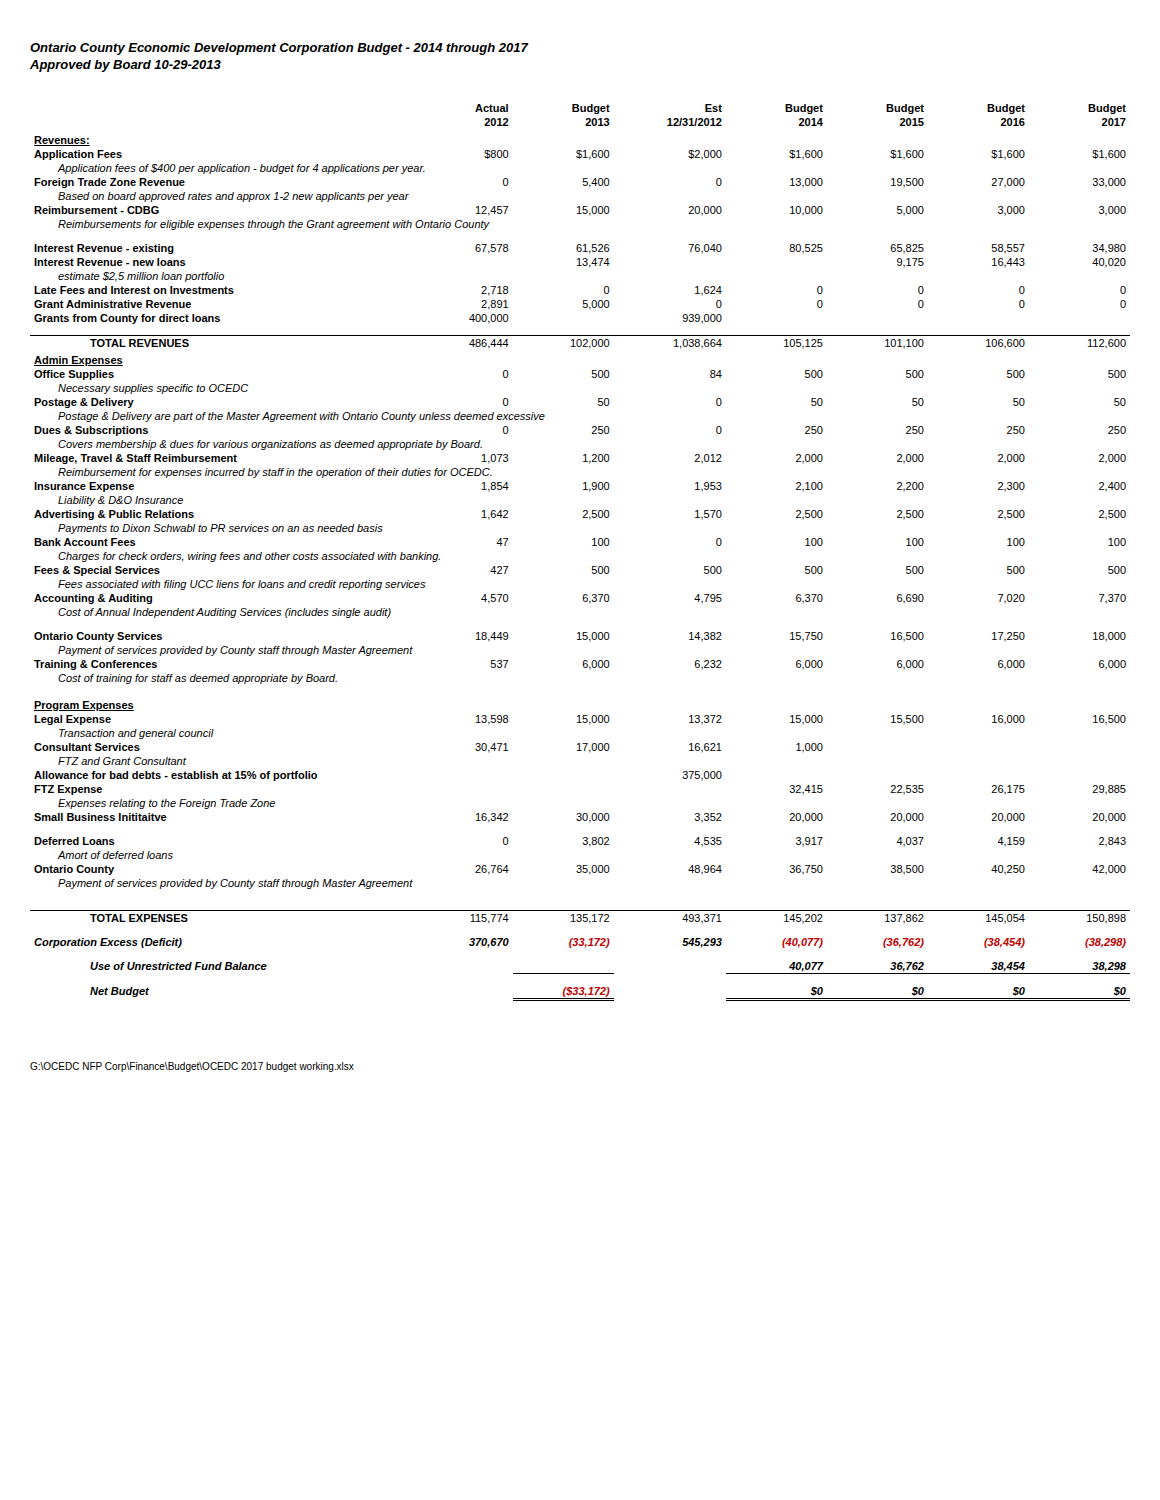Ontario County Economic Development Corporation Budget - 2014 through 2017
Approved by Board 10-29-2013
| | Actual | Budget | Est | Budget | Budget | Budget | Budget |
| --- | --- | --- | --- | --- | --- | --- | --- |
| | 2012 | 2013 | 12/31/2012 | 2014 | 2015 | 2016 | 2017 |
| Revenues: | |
| Application Fees | $800 | $1,600 | $2,000 | $1,600 | $1,600 | $1,600 | $1,600 |
| Application fees of $400 per application - budget for 4 applications per year. |
| Foreign Trade Zone Revenue | 0 | 5,400 | 0 | 13,000 | 19,500 | 27,000 | 33,000 |
| Based on board approved rates and approx 1-2 new applicants per year |
| Reimbursement - CDBG | 12,457 | 15,000 | 20,000 | 10,000 | 5,000 | 3,000 | 3,000 |
| Reimbursements for eligible expenses through the Grant agreement with Ontario County |
| Interest Revenue - existing | 67,578 | 61,526 | 76,040 | 80,525 | 65,825 | 58,557 | 34,980 |
| Interest Revenue - new loans | | 13,474 | | | 9,175 | 16,443 | 40,020 |
| estimate $2,5 million loan portfolio |
| Late Fees and Interest on Investments | 2,718 | 0 | 1,624 | 0 | 0 | 0 | 0 |
| Grant Administrative Revenue | 2,891 | 5,000 | 0 | 0 | 0 | 0 | 0 |
| Grants from County for direct loans | 400,000 | | 939,000 | | | | |
| TOTAL REVENUES | 486,444 | 102,000 | 1,038,664 | 105,125 | 101,100 | 106,600 | 112,600 |
| Admin Expenses | |
| Office Supplies | 0 | 500 | 84 | 500 | 500 | 500 | 500 |
| Necessary supplies specific to OCEDC |
| Postage & Delivery | 0 | 50 | 0 | 50 | 50 | 50 | 50 |
| Postage & Delivery are part of the Master Agreement with Ontario County unless deemed excessive |
| Dues & Subscriptions | 0 | 250 | 0 | 250 | 250 | 250 | 250 |
| Covers membership & dues for various organizations as deemed appropriate by Board. |
| Mileage, Travel & Staff Reimbursement | 1,073 | 1,200 | 2,012 | 2,000 | 2,000 | 2,000 | 2,000 |
| Reimbursement for expenses incurred by staff in the operation of their duties for OCEDC. |
| Insurance Expense | 1,854 | 1,900 | 1,953 | 2,100 | 2,200 | 2,300 | 2,400 |
| Liability & D&O Insurance |
| Advertising & Public Relations | 1,642 | 2,500 | 1,570 | 2,500 | 2,500 | 2,500 | 2,500 |
| Payments to Dixon Schwabl to PR services on an as needed basis |
| Bank Account Fees | 47 | 100 | 0 | 100 | 100 | 100 | 100 |
| Charges for check orders, wiring fees and other costs associated with banking. |
| Fees & Special Services | 427 | 500 | 500 | 500 | 500 | 500 | 500 |
| Fees associated with filing UCC liens for loans and credit reporting services |
| Accounting & Auditing | 4,570 | 6,370 | 4,795 | 6,370 | 6,690 | 7,020 | 7,370 |
| Cost of Annual Independent Auditing Services (includes single audit) |
| Ontario County Services | 18,449 | 15,000 | 14,382 | 15,750 | 16,500 | 17,250 | 18,000 |
| Payment of services provided by County staff through Master Agreement |
| Training & Conferences | 537 | 6,000 | 6,232 | 6,000 | 6,000 | 6,000 | 6,000 |
| Cost of training for staff as deemed appropriate by Board. |
| Program Expenses | |
| Legal Expense | 13,598 | 15,000 | 13,372 | 15,000 | 15,500 | 16,000 | 16,500 |
| Transaction and general council |
| Consultant Services | 30,471 | 17,000 | 16,621 | 1,000 | | | |
| FTZ and Grant Consultant |
| Allowance for bad debts - establish at 15% of portfolio | | | 375,000 | | | | |
| FTZ Expense | | | | 32,415 | 22,535 | 26,175 | 29,885 |
| Expenses relating to the Foreign Trade Zone |
| Small Business Inititaitve | 16,342 | 30,000 | 3,352 | 20,000 | 20,000 | 20,000 | 20,000 |
| Deferred Loans | 0 | 3,802 | 4,535 | 3,917 | 4,037 | 4,159 | 2,843 |
| Amort of deferred loans |
| Ontario County | 26,764 | 35,000 | 48,964 | 36,750 | 38,500 | 40,250 | 42,000 |
| Payment of services provided by County staff through Master Agreement |
| TOTAL EXPENSES | 115,774 | 135,172 | 493,371 | 145,202 | 137,862 | 145,054 | 150,898 |
| Corporation Excess (Deficit) | 370,670 | (33,172) | 545,293 | (40,077) | (36,762) | (38,454) | (38,298) |
| Use of Unrestricted Fund Balance | | | | 40,077 | 36,762 | 38,454 | 38,298 |
| Net Budget | | ($33,172) | | $0 | $0 | $0 | $0 |
G:\OCEDC NFP Corp\Finance\Budget\OCEDC 2017 budget working.xlsx